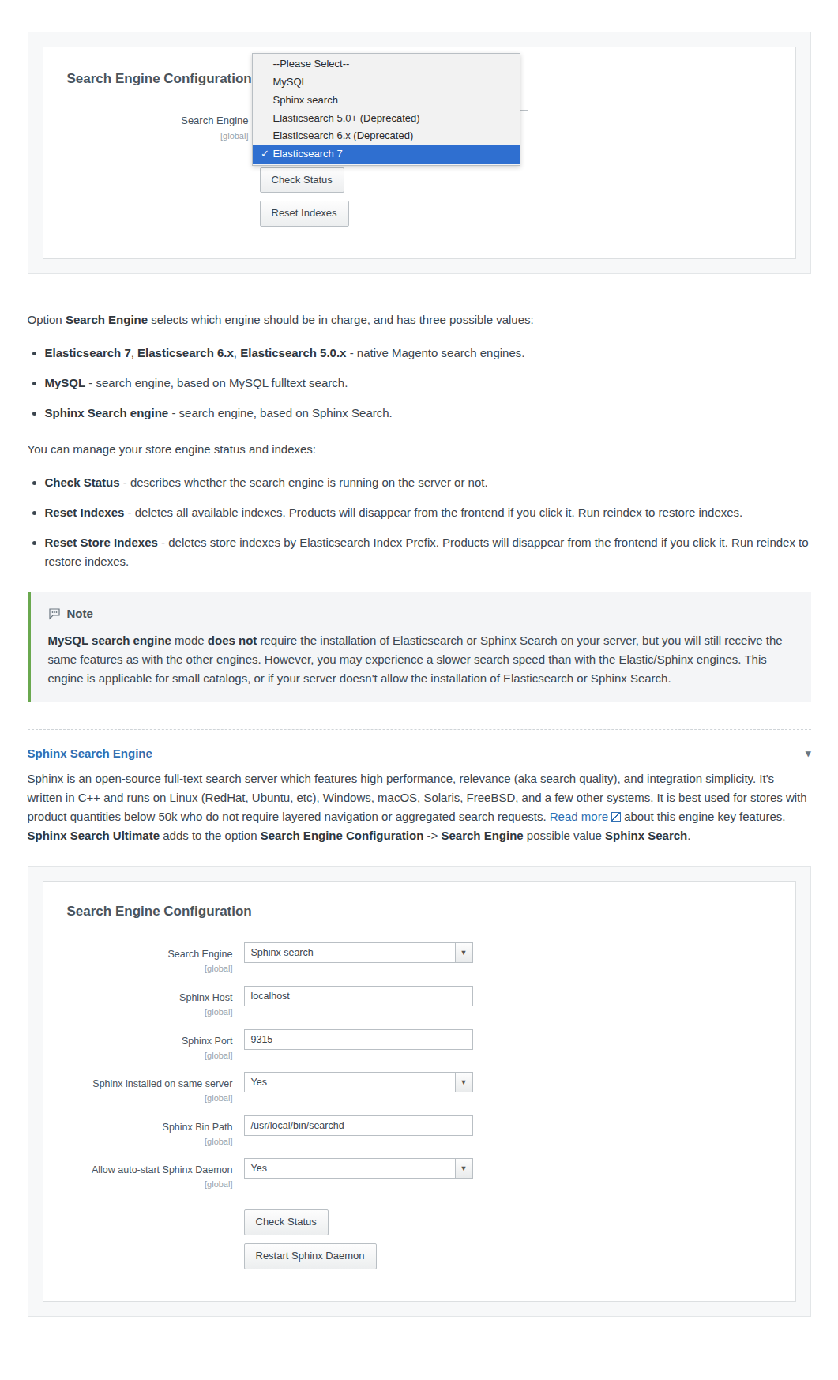Search Engine Configuration
Search Engine [global]
--Please Select--
MySQL
Sphinx search
Elasticsearch 5.0+ (Deprecated)
Elasticsearch 6.x (Deprecated)
Elasticsearch 7
Check Status Reset Indexes
Option Search Engine selects which engine should be in charge, and has three possible values:
Elasticsearch 7, Elasticsearch 6.x, Elasticsearch 5.0.x - native Magento search engines.
MySQL - search engine, based on MySQL fulltext search.
Sphinx Search engine - search engine, based on Sphinx Search.
You can manage your store engine status and indexes:
Check Status - describes whether the search engine is running on the server or not.
Reset Indexes - deletes all available indexes. Products will disappear from the frontend if you click it. Run reindex to restore indexes.
Reset Store Indexes - deletes store indexes by Elasticsearch Index Prefix. Products will disappear from the frontend if you click it. Run reindex to restore indexes.
Note
MySQL search engine mode does not require the installation of Elasticsearch or Sphinx Search on your server, but you will still receive the same features as with the other engines. However, you may experience a slower search speed than with the Elastic/Sphinx engines. This engine is applicable for small catalogs, or if your server doesn't allow the installation of Elasticsearch or Sphinx Search.
Sphinx Search Engine ▾
Sphinx is an open-source full-text search server which features high performance, relevance (aka search quality), and integration simplicity. It's written in C++ and runs on Linux (RedHat, Ubuntu, etc), Windows, macOS, Solaris, FreeBSD, and a few other systems. It is best used for stores with product quantities below 50k who do not require layered navigation or aggregated search requests. Read more about this engine key features.
Sphinx Search Ultimate adds to the option Search Engine Configuration -> Search Engine possible value Sphinx Search.
Search Engine Configuration
Search Engine[global]
Sphinx search▼
Sphinx Host[global]
localhost
Sphinx Port[global]
9315
Sphinx installed on same server[global]
Yes▼
Sphinx Bin Path[global]
/usr/local/bin/searchd
Allow auto-start Sphinx Daemon[global]
Yes▼
Check Status Restart Sphinx Daemon